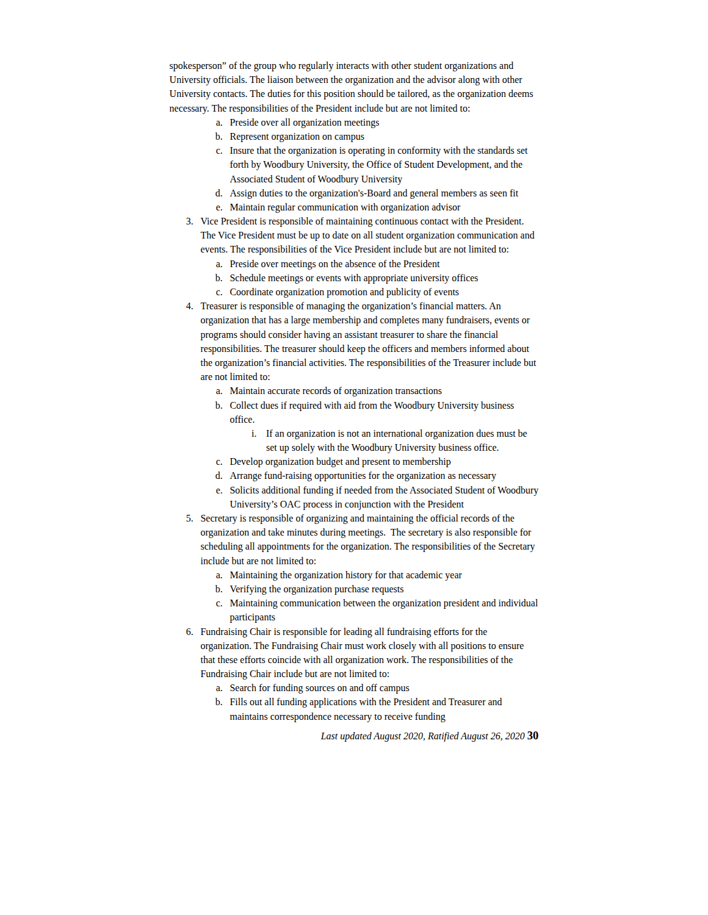spokesperson” of the group who regularly interacts with other student organizations and University officials. The liaison between the organization and the advisor along with other University contacts. The duties for this position should be tailored, as the organization deems necessary. The responsibilities of the President include but are not limited to:
Preside over all organization meetings
Represent organization on campus
Insure that the organization is operating in conformity with the standards set forth by Woodbury University, the Office of Student Development, and the Associated Student of Woodbury University
Assign duties to the organization's-Board and general members as seen fit
Maintain regular communication with organization advisor
Vice President is responsible of maintaining continuous contact with the President. The Vice President must be up to date on all student organization communication and events. The responsibilities of the Vice President include but are not limited to:
Preside over meetings on the absence of the President
Schedule meetings or events with appropriate university offices
Coordinate organization promotion and publicity of events
Treasurer is responsible of managing the organization’s financial matters. An organization that has a large membership and completes many fundraisers, events or programs should consider having an assistant treasurer to share the financial responsibilities. The treasurer should keep the officers and members informed about the organization’s financial activities. The responsibilities of the Treasurer include but are not limited to:
Maintain accurate records of organization transactions
Collect dues if required with aid from the Woodbury University business office.
If an organization is not an international organization dues must be set up solely with the Woodbury University business office.
Develop organization budget and present to membership
Arrange fund-raising opportunities for the organization as necessary
Solicits additional funding if needed from the Associated Student of Woodbury University’s OAC process in conjunction with the President
Secretary is responsible of organizing and maintaining the official records of the organization and take minutes during meetings. The secretary is also responsible for scheduling all appointments for the organization. The responsibilities of the Secretary include but are not limited to:
Maintaining the organization history for that academic year
Verifying the organization purchase requests
Maintaining communication between the organization president and individual participants
Fundraising Chair is responsible for leading all fundraising efforts for the organization. The Fundraising Chair must work closely with all positions to ensure that these efforts coincide with all organization work. The responsibilities of the Fundraising Chair include but are not limited to:
Search for funding sources on and off campus
Fills out all funding applications with the President and Treasurer and maintains correspondence necessary to receive funding
Last updated August 2020, Ratified August 26, 2020 30